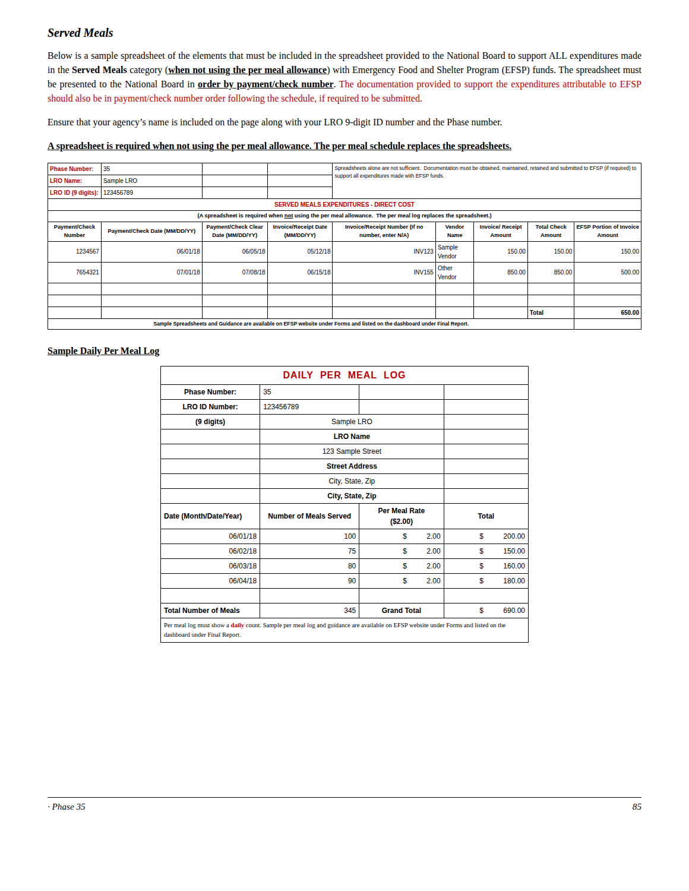Served Meals
Below is a sample spreadsheet of the elements that must be included in the spreadsheet provided to the National Board to support ALL expenditures made in the Served Meals category (when not using the per meal allowance) with Emergency Food and Shelter Program (EFSP) funds. The spreadsheet must be presented to the National Board in order by payment/check number. The documentation provided to support the expenditures attributable to EFSP should also be in payment/check number order following the schedule, if required to be submitted.
Ensure that your agency’s name is included on the page along with your LRO 9-digit ID number and the Phase number.
A spreadsheet is required when not using the per meal allowance. The per meal schedule replaces the spreadsheets.
| Phase Number: | 35 | | | Spreadsheets alone are not sufficient. Documentation must be obtained, maintained, retained and submitted to EFSP (if required) to support all expenditures made with EFSP funds. |
| LRO Name: | Sample LRO | | |
| LRO ID (9 digits): | 123456789 | | |
| SERVED MEALS EXPENDITURES - DIRECT COST |
| (A spreadsheet is required when not using the per meal allowance. The per meal log replaces the spreadsheet.) |
| Payment/Check Number | Payment/Check Date (MM/DD/YY) | Payment/Check Clear Date (MM/DD/YY) | Invoice/Receipt Date (MM/DD/YY) | Invoice/Receipt Number (If no number, enter N/A) | Vendor Name | Invoice/ Receipt Amount | Total Check Amount | EFSP Portion of Invoice Amount |
| 1234567 | 06/01/18 | 06/05/18 | 05/12/18 | INV123 | Sample Vendor | 150.00 | 150.00 | 150.00 |
| 7654321 | 07/01/18 | 07/08/18 | 06/15/18 | INV155 | Other Vendor | 850.00 | 850.00 | 500.00 |
| | | | | | | | Total | 650.00 |
| Sample Spreadsheets and Guidance are available on EFSP website under Forms and listed on the dashboard under Final Report. | |
Sample Daily Per Meal Log
| DAILY PER MEAL LOG |
| Phase Number: | 35 | | |
| LRO ID Number: | 123456789 | | |
| (9 digits) | Sample LRO | |
| | LRO Name | |
| | 123 Sample Street | |
| | Street Address | |
| | City, State, Zip | |
| | City, State, Zip | |
| Date (Month/Date/Year) | Number of Meals Served | Per Meal Rate ($2.00) | Total |
| 06/01/18 | 100 | $ 2.00 | $ 200.00 |
| 06/02/18 | 75 | $ 2.00 | $ 150.00 |
| 06/03/18 | 80 | $ 2.00 | $ 160.00 |
| 06/04/18 | 90 | $ 2.00 | $ 180.00 |
| Total Number of Meals | 345 | Grand Total | $ 690.00 |
Per meal log must show a daily count. Sample per meal log and guidance are available on EFSP website under Forms and listed on the dashboard under Final Report.
· Phase 35 85